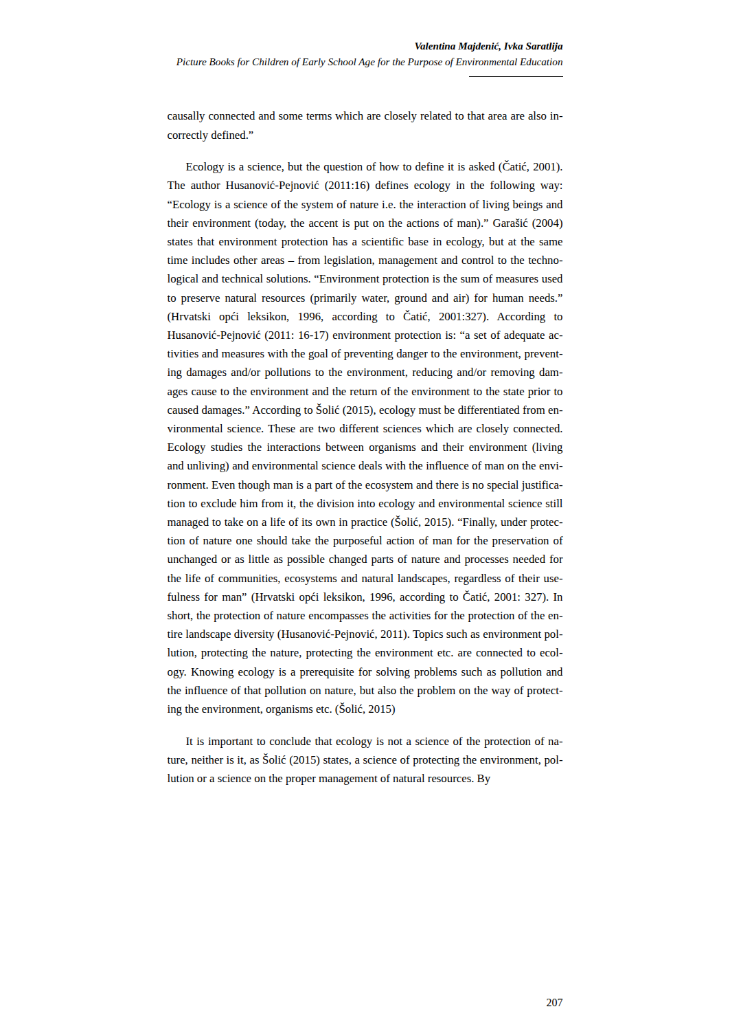Valentina Majdenić, Ivka Saratlija
Picture Books for Children of Early School Age for the Purpose of Environmental Education
causally connected and some terms which are closely related to that area are also incorrectly defined.”
Ecology is a science, but the question of how to define it is asked (Čatić, 2001). The author Husanović-Pejnović (2011:16) defines ecology in the following way: “Ecology is a science of the system of nature i.e. the interaction of living beings and their environment (today, the accent is put on the actions of man).” Garašić (2004) states that environment protection has a scientific base in ecology, but at the same time includes other areas – from legislation, management and control to the technological and technical solutions. “Environment protection is the sum of measures used to preserve natural resources (primarily water, ground and air) for human needs.” (Hrvatski opći leksikon, 1996, according to Čatić, 2001:327). According to Husanović-Pejnović (2011: 16-17) environment protection is: “a set of adequate activities and measures with the goal of preventing danger to the environment, preventing damages and/or pollutions to the environment, reducing and/or removing damages cause to the environment and the return of the environment to the state prior to caused damages.” According to Šolić (2015), ecology must be differentiated from environmental science. These are two different sciences which are closely connected. Ecology studies the interactions between organisms and their environment (living and unliving) and environmental science deals with the influence of man on the environment. Even though man is a part of the ecosystem and there is no special justification to exclude him from it, the division into ecology and environmental science still managed to take on a life of its own in practice (Šolić, 2015). “Finally, under protection of nature one should take the purposeful action of man for the preservation of unchanged or as little as possible changed parts of nature and processes needed for the life of communities, ecosystems and natural landscapes, regardless of their usefulness for man” (Hrvatski opći leksikon, 1996, according to Čatić, 2001: 327). In short, the protection of nature encompasses the activities for the protection of the entire landscape diversity (Husanović-Pejnović, 2011). Topics such as environment pollution, protecting the nature, protecting the environment etc. are connected to ecology. Knowing ecology is a prerequisite for solving problems such as pollution and the influence of that pollution on nature, but also the problem on the way of protecting the environment, organisms etc. (Šolić, 2015)
It is important to conclude that ecology is not a science of the protection of nature, neither is it, as Šolić (2015) states, a science of protecting the environment, pollution or a science on the proper management of natural resources. By
207